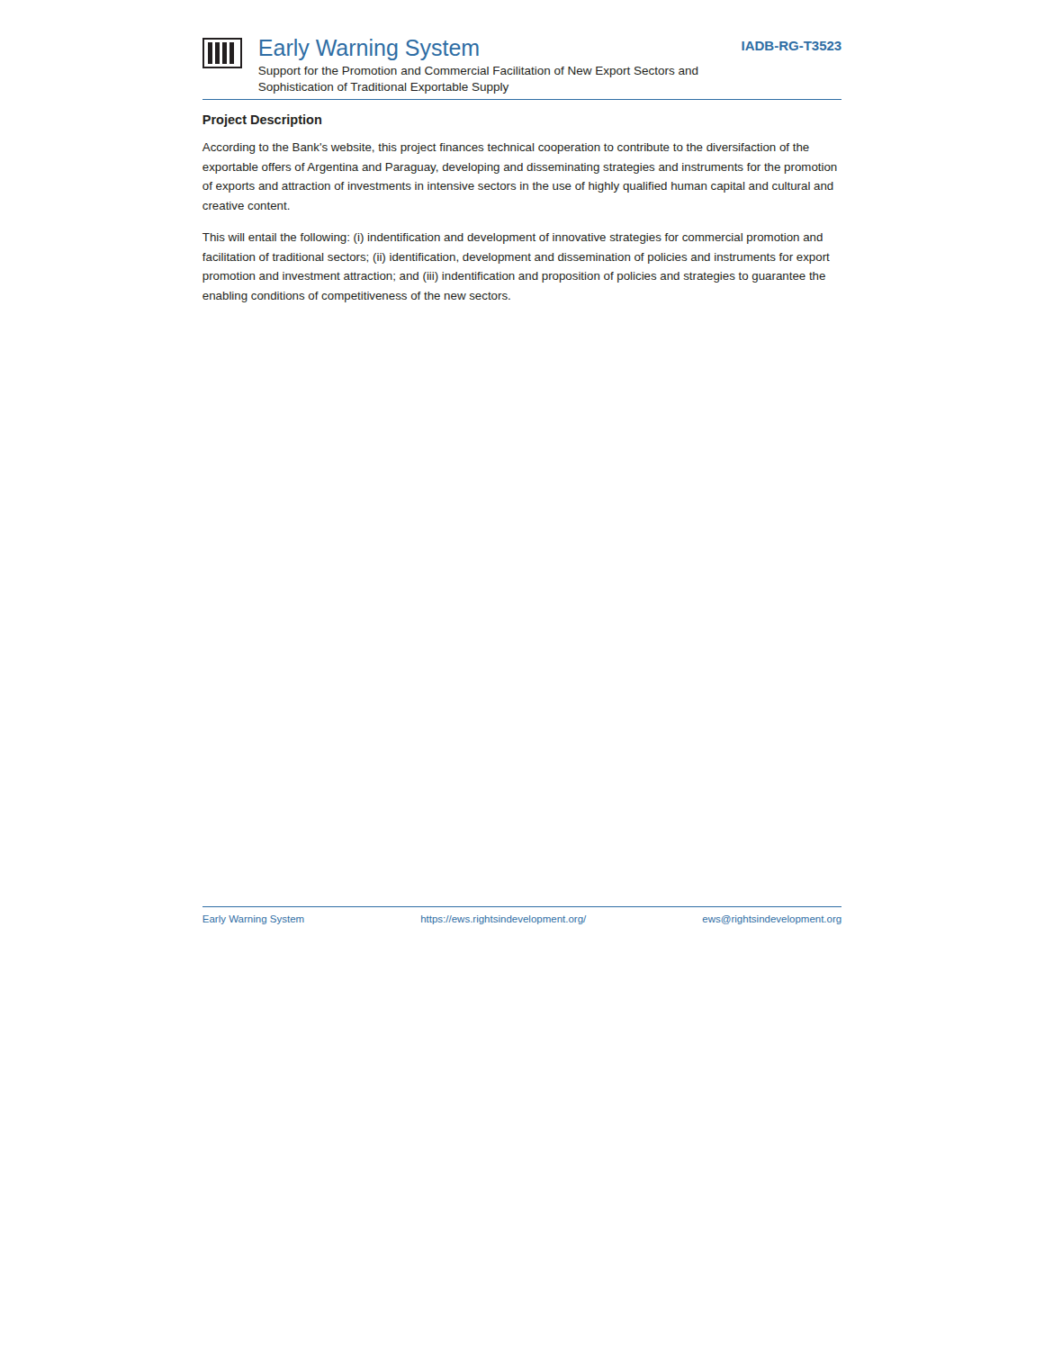Early Warning System
Support for the Promotion and Commercial Facilitation of New Export Sectors and Sophistication of Traditional Exportable Supply
IADB-RG-T3523
Project Description
According to the Bank's website, this project finances technical cooperation to contribute to the diversifaction of the exportable offers of Argentina and Paraguay, developing and disseminating strategies and instruments for the promotion of exports and attraction of investments in intensive sectors in the use of highly qualified human capital and cultural and creative content.
This will entail the following: (i) indentification and development of innovative strategies for commercial promotion and facilitation of traditional sectors; (ii) identification, development and dissemination of policies and instruments for export promotion and investment attraction; and (iii) indentification and proposition of policies and strategies to guarantee the enabling conditions of competitiveness of the new sectors.
Early Warning System
https://ews.rightsindevelopment.org/
ews@rightsindevelopment.org